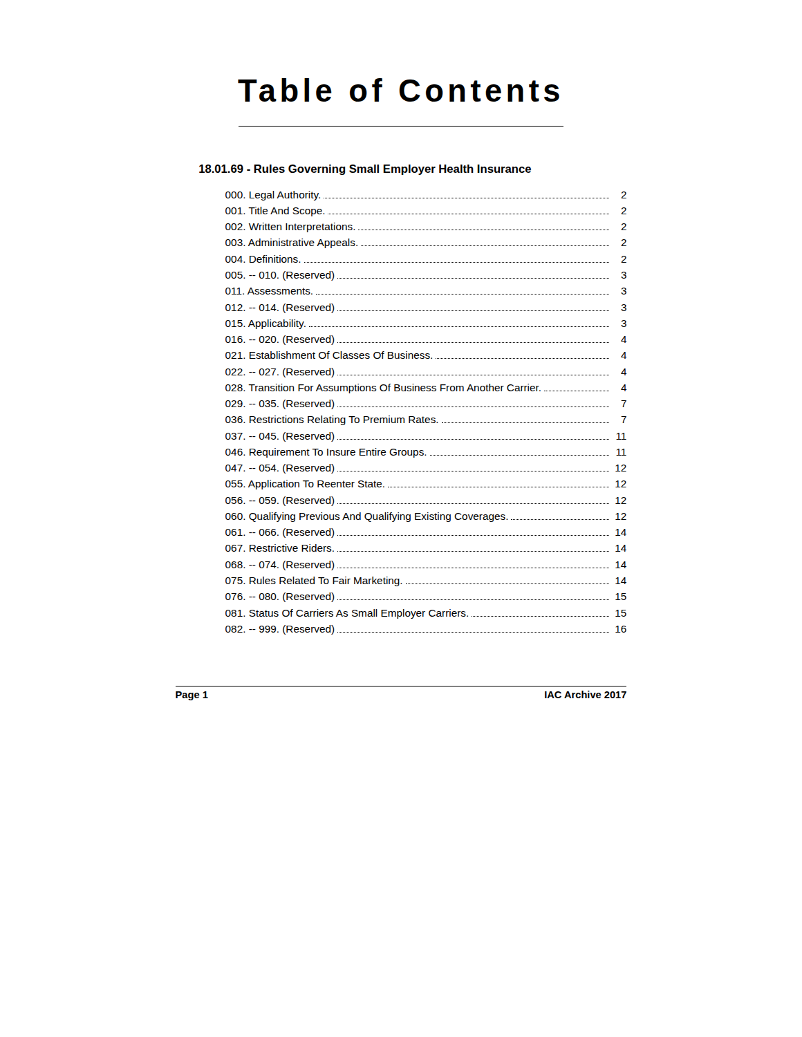Table of Contents
18.01.69 - Rules Governing Small Employer Health Insurance
000. Legal Authority. 2
001. Title And Scope. 2
002. Written Interpretations. 2
003. Administrative Appeals. 2
004. Definitions. 2
005. -- 010. (Reserved) 3
011. Assessments. 3
012. -- 014. (Reserved) 3
015. Applicability. 3
016. -- 020. (Reserved) 4
021. Establishment Of Classes Of Business. 4
022. -- 027. (Reserved) 4
028. Transition For Assumptions Of Business From Another Carrier. 4
029. -- 035. (Reserved) 7
036. Restrictions Relating To Premium Rates. 7
037. -- 045. (Reserved) 11
046. Requirement To Insure Entire Groups. 11
047. -- 054. (Reserved) 12
055. Application To Reenter State. 12
056. -- 059. (Reserved) 12
060. Qualifying Previous And Qualifying Existing Coverages. 12
061. -- 066. (Reserved) 14
067. Restrictive Riders. 14
068. -- 074. (Reserved) 14
075. Rules Related To Fair Marketing. 14
076. -- 080. (Reserved) 15
081. Status Of Carriers As Small Employer Carriers. 15
082. -- 999. (Reserved) 16
Page 1 IAC Archive 2017